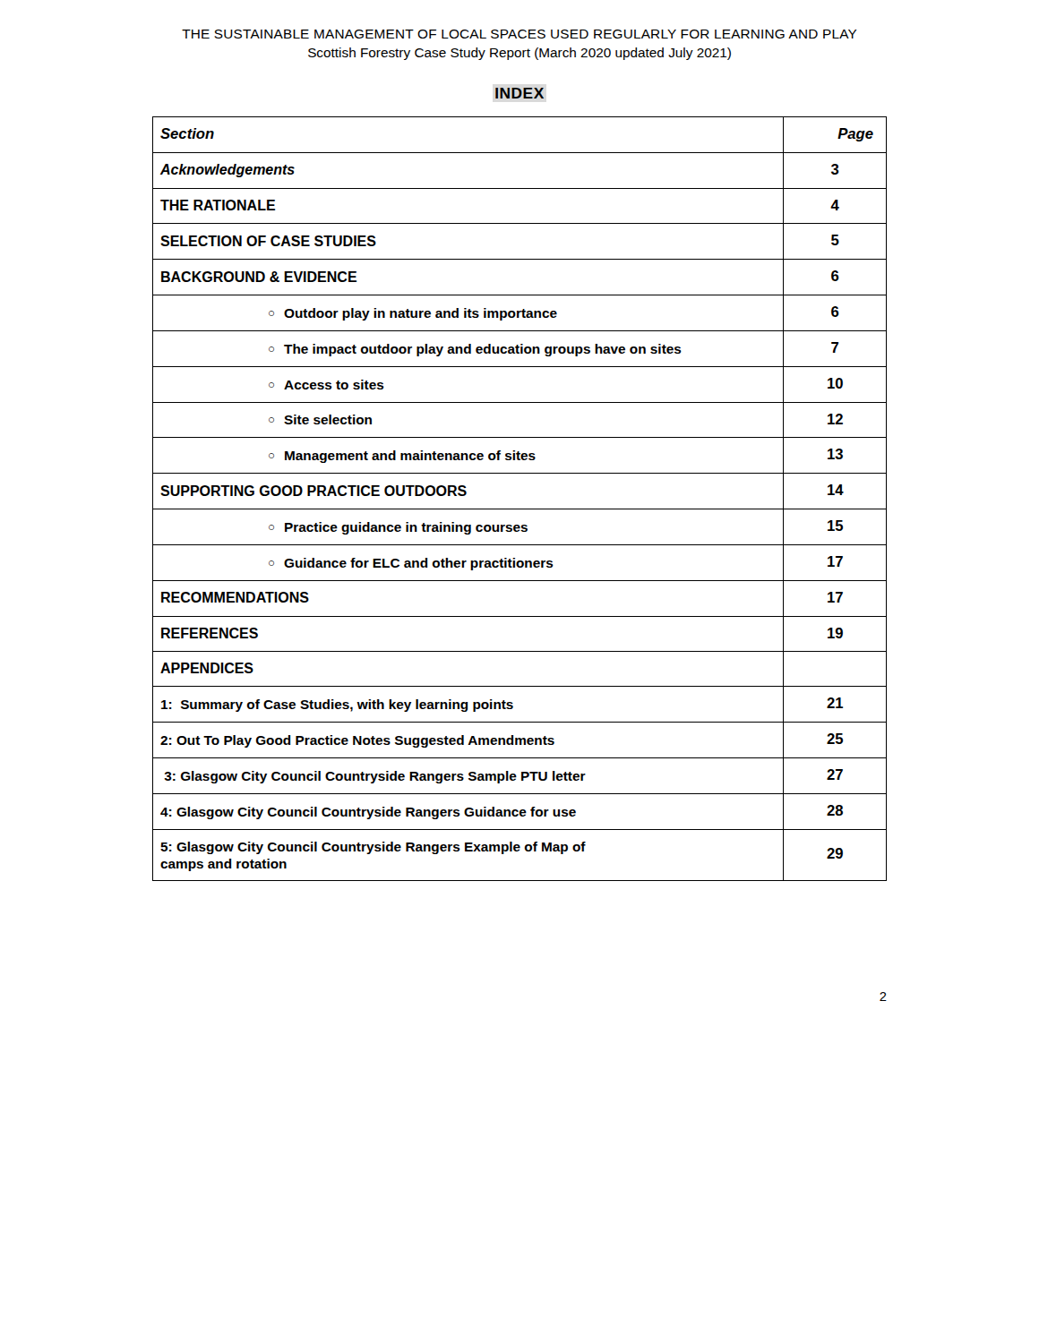THE SUSTAINABLE MANAGEMENT OF LOCAL SPACES USED REGULARLY FOR LEARNING AND PLAY
Scottish Forestry Case Study Report (March 2020 updated July 2021)
INDEX
| Section | Page |
| --- | --- |
| Acknowledgements | 3 |
| THE RATIONALE | 4 |
| SELECTION OF CASE STUDIES | 5 |
| BACKGROUND & EVIDENCE | 6 |
| ○ Outdoor play in nature and its importance | 6 |
| ○ The impact outdoor play and education groups have on sites | 7 |
| ○ Access to sites | 10 |
| ○ Site selection | 12 |
| ○ Management and maintenance of sites | 13 |
| SUPPORTING GOOD PRACTICE OUTDOORS | 14 |
| ○ Practice guidance in training courses | 15 |
| ○ Guidance for ELC and other practitioners | 17 |
| RECOMMENDATIONS | 17 |
| REFERENCES | 19 |
| APPENDICES | |
| 1: Summary of Case Studies, with key learning points | 21 |
| 2: Out To Play Good Practice Notes Suggested Amendments | 25 |
| 3: Glasgow City Council Countryside Rangers Sample PTU letter | 27 |
| 4: Glasgow City Council Countryside Rangers Guidance for use | 28 |
| 5: Glasgow City Council Countryside Rangers Example of Map of camps and rotation | 29 |
2